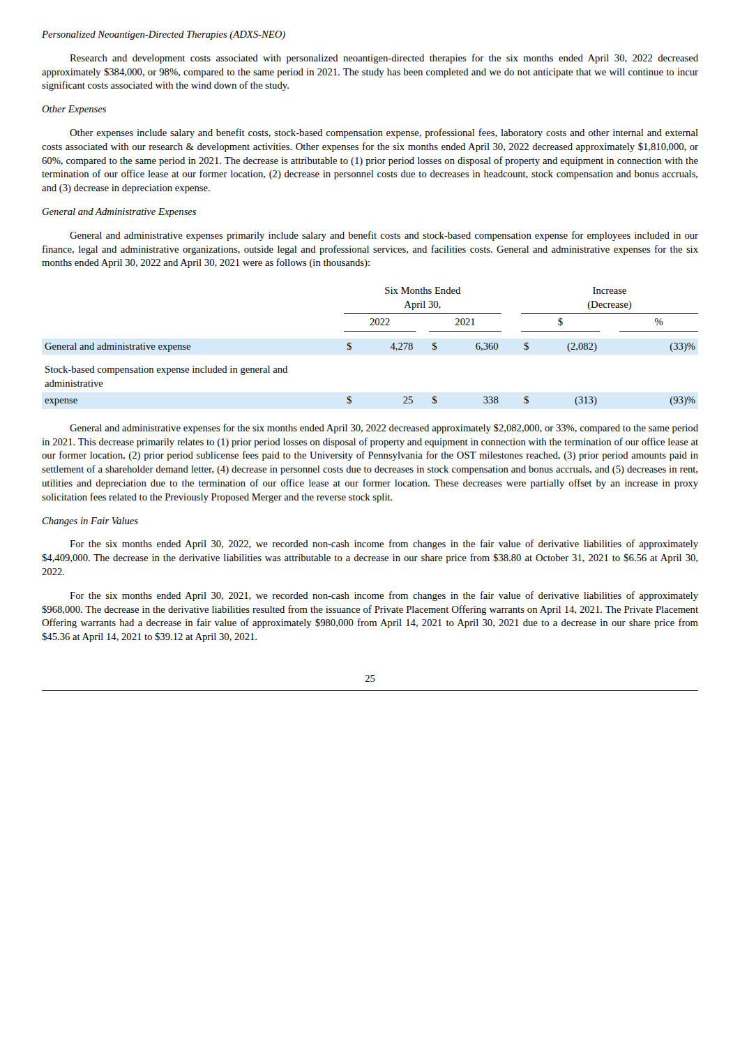Personalized Neoantigen-Directed Therapies (ADXS-NEO)
Research and development costs associated with personalized neoantigen-directed therapies for the six months ended April 30, 2022 decreased approximately $384,000, or 98%, compared to the same period in 2021. The study has been completed and we do not anticipate that we will continue to incur significant costs associated with the wind down of the study.
Other Expenses
Other expenses include salary and benefit costs, stock-based compensation expense, professional fees, laboratory costs and other internal and external costs associated with our research & development activities. Other expenses for the six months ended April 30, 2022 decreased approximately $1,810,000, or 60%, compared to the same period in 2021. The decrease is attributable to (1) prior period losses on disposal of property and equipment in connection with the termination of our office lease at our former location, (2) decrease in personnel costs due to decreases in headcount, stock compensation and bonus accruals, and (3) decrease in depreciation expense.
General and Administrative Expenses
General and administrative expenses primarily include salary and benefit costs and stock-based compensation expense for employees included in our finance, legal and administrative organizations, outside legal and professional services, and facilities costs. General and administrative expenses for the six months ended April 30, 2022 and April 30, 2021 were as follows (in thousands):
| | Six Months Ended April 30, | | Increase (Decrease) |
| --- | --- | --- | --- |
| | 2022 | | 2021 | | $ | | % |
| General and administrative expense | $ | 4,278 | | $ | 6,360 | | $ | (2,082) | | (33)% |
| Stock-based compensation expense included in general and administrative | | | | | | | | | | |
| expense | $ | 25 | | $ | 338 | | $ | (313) | | (93)% |
General and administrative expenses for the six months ended April 30, 2022 decreased approximately $2,082,000, or 33%, compared to the same period in 2021. This decrease primarily relates to (1) prior period losses on disposal of property and equipment in connection with the termination of our office lease at our former location, (2) prior period sublicense fees paid to the University of Pennsylvania for the OST milestones reached, (3) prior period amounts paid in settlement of a shareholder demand letter, (4) decrease in personnel costs due to decreases in stock compensation and bonus accruals, and (5) decreases in rent, utilities and depreciation due to the termination of our office lease at our former location. These decreases were partially offset by an increase in proxy solicitation fees related to the Previously Proposed Merger and the reverse stock split.
Changes in Fair Values
For the six months ended April 30, 2022, we recorded non-cash income from changes in the fair value of derivative liabilities of approximately $4,409,000. The decrease in the derivative liabilities was attributable to a decrease in our share price from $38.80 at October 31, 2021 to $6.56 at April 30, 2022.
For the six months ended April 30, 2021, we recorded non-cash income from changes in the fair value of derivative liabilities of approximately $968,000. The decrease in the derivative liabilities resulted from the issuance of Private Placement Offering warrants on April 14, 2021. The Private Placement Offering warrants had a decrease in fair value of approximately $980,000 from April 14, 2021 to April 30, 2021 due to a decrease in our share price from $45.36 at April 14, 2021 to $39.12 at April 30, 2021.
25